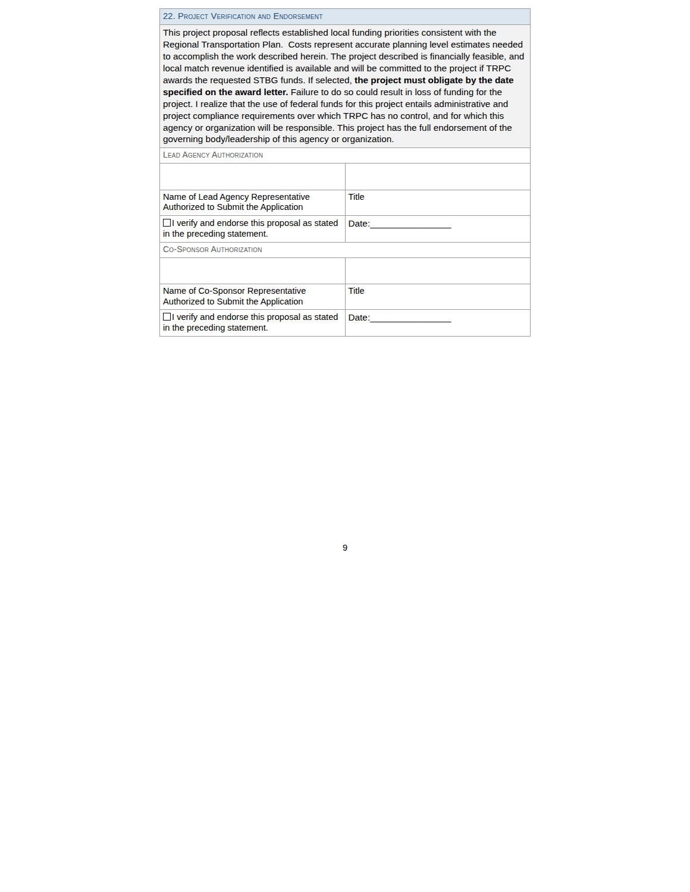| 22. Project Verification and Endorsement |
| This project proposal reflects established local funding priorities consistent with the Regional Transportation Plan. Costs represent accurate planning level estimates needed to accomplish the work described herein. The project described is financially feasible, and local match revenue identified is available and will be committed to the project if TRPC awards the requested STBG funds. If selected, the project must obligate by the date specified on the award letter. Failure to do so could result in loss of funding for the project. I realize that the use of federal funds for this project entails administrative and project compliance requirements over which TRPC has no control, and for which this agency or organization will be responsible. This project has the full endorsement of the governing body/leadership of this agency or organization. |
| Lead Agency Authorization |
| Name of Lead Agency Representative Authorized to Submit the Application | Title |
| I verify and endorse this proposal as stated in the preceding statement. | Date:________________ |
| Co-Sponsor Authorization |
| Name of Co-Sponsor Representative Authorized to Submit the Application | Title |
| I verify and endorse this proposal as stated in the preceding statement. | Date:________________ |
9